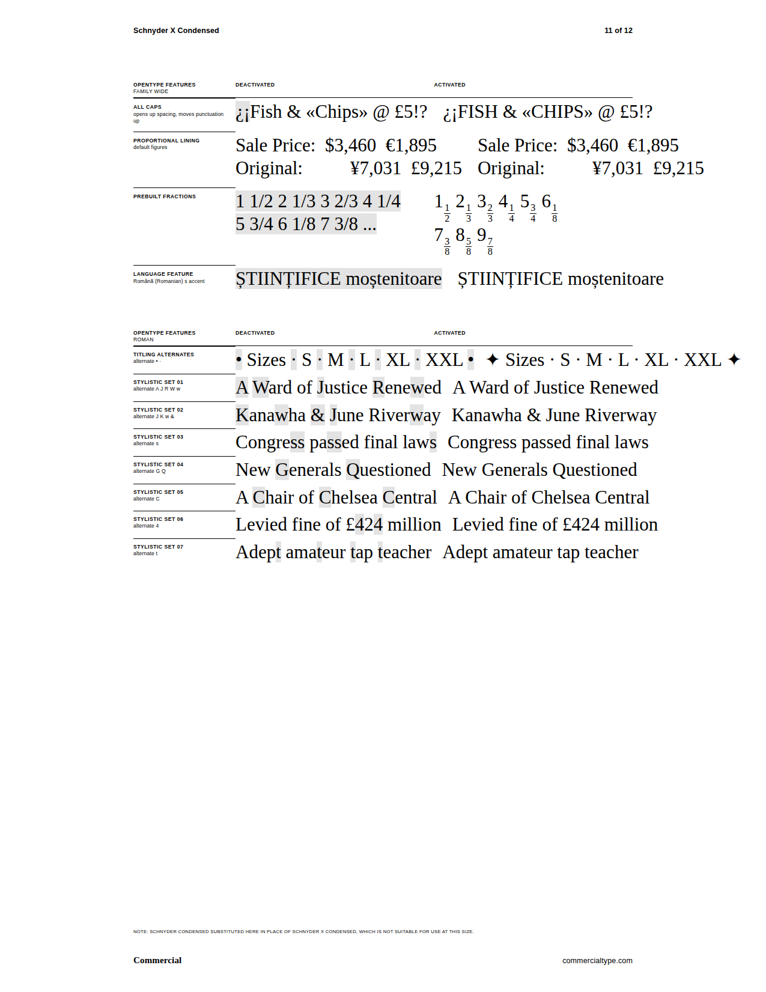Schnyder X Condensed
11 of 12
Opentype featuresFamily wide
Deactivated
Activated
All caps opens up spacing, moves punctuation up
¿¡Fish & «Chips» @ £5!?
¿¡FISH & «CHIPS» @ £5!?
Proportional lining default figures
Sale Price: $3,460 €1,895
Original: ¥7,031 £9,215
Sale Price: $3,460 €1,895
Original: ¥7,031 £9,215
Prebuilt fractions
1 1/2 2 1/3 3 2/3 4 1/4
5 3/4 6 1/8 7 3/8 ...
112 213 323 414 534 618
738 858 978
Language feature Română (Romanian) s accent
ȘTIINȚIFICE moștenitoare
ȘTIINȚIFICE moștenitoare
Opentype featuresRoman
Deactivated
Activated
Titling alternates alternate • ·
• Sizes · S · M · L · XL · XXL •
✦ Sizes · S · M · L · XL · XXL ✦
Stylistic set 01 alternate A J R W w
A Ward of Justice Renewed
A Ward of Justice Renewed
Stylistic set 02 alternate J K w &
Kanawha & June Riverway
Kanawha & June Riverway
Stylistic set 03 alternate s
Congress passed final laws
Congress passed final laws
Stylistic set 04 alternate G Q
New Generals Questioned
New Generals Questioned
Stylistic set 05 alternate C
A Chair of Chelsea Central
A Chair of Chelsea Central
Stylistic set 06 alternate 4
Levied fine of £424 million
Levied fine of £424 million
Stylistic set 07 alternate t
Adept amateur tap teacher
Adept amateur tap teacher
Note: Schnyder Condensed substituted here in place of Schnyder X Condensed, which is not suitable for use at this size.
Commercial
commercialtype.com